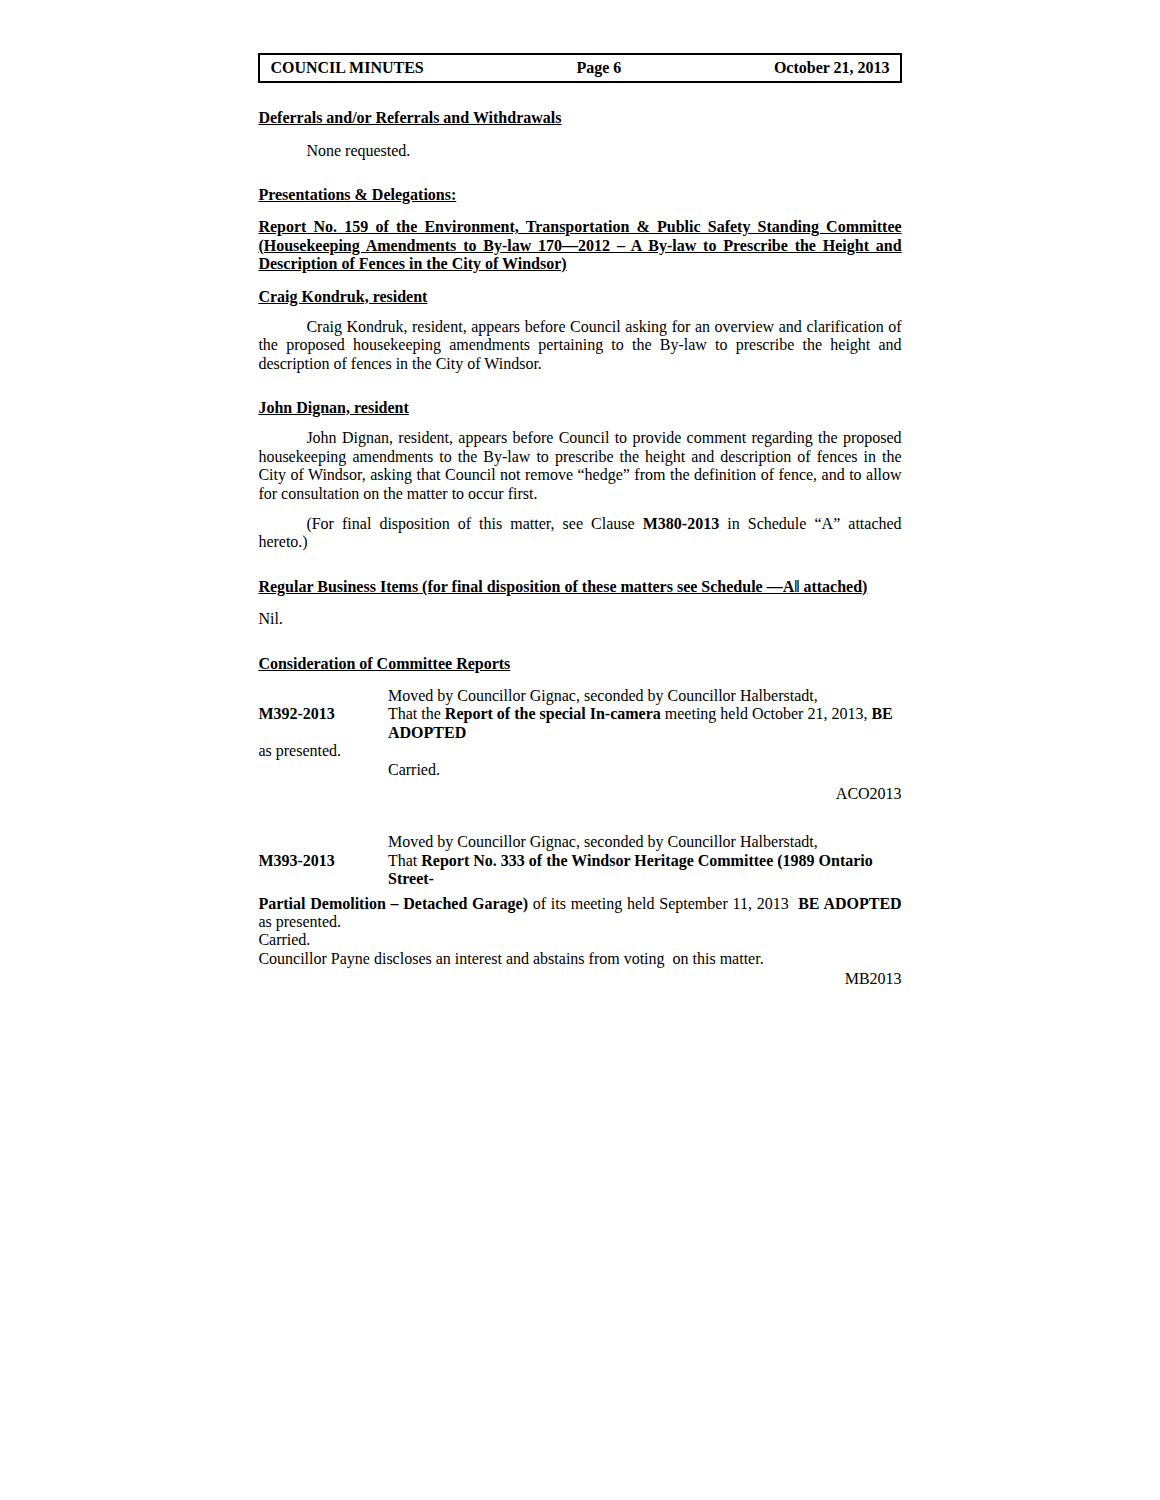COUNCIL MINUTES Page 6 October 21, 2013
Deferrals and/or Referrals and Withdrawals
None requested.
Presentations & Delegations:
Report No. 159 of the Environment, Transportation & Public Safety Standing Committee (Housekeeping Amendments to By-law 170—2012 – A By-law to Prescribe the Height and Description of Fences in the City of Windsor)
Craig Kondruk, resident
Craig Kondruk, resident, appears before Council asking for an overview and clarification of the proposed housekeeping amendments pertaining to the By-law to prescribe the height and description of fences in the City of Windsor.
John Dignan, resident
John Dignan, resident, appears before Council to provide comment regarding the proposed housekeeping amendments to the By-law to prescribe the height and description of fences in the City of Windsor, asking that Council not remove “hedge” from the definition of fence, and to allow for consultation on the matter to occur first.
(For final disposition of this matter, see Clause M380-2013 in Schedule “A” attached hereto.)
Regular Business Items (for final disposition of these matters see Schedule ―A‖ attached)
Nil.
Consideration of Committee Reports
Moved by Councillor Gignac, seconded by Councillor Halberstadt,
| M392-2013 | That the Report of the special In-camera meeting held October 21, 2013, BE ADOPTED |
| as presented. | |
| | Carried. |
ACO2013
Moved by Councillor Gignac, seconded by Councillor Halberstadt,
| M393-2013 | That Report No. 333 of the Windsor Heritage Committee (1989 Ontario Street- |
Partial Demolition – Detached Garage) of its meeting held September 11, 2013 BE ADOPTED as presented.
Carried.
Councillor Payne discloses an interest and abstains from voting on this matter.
MB2013